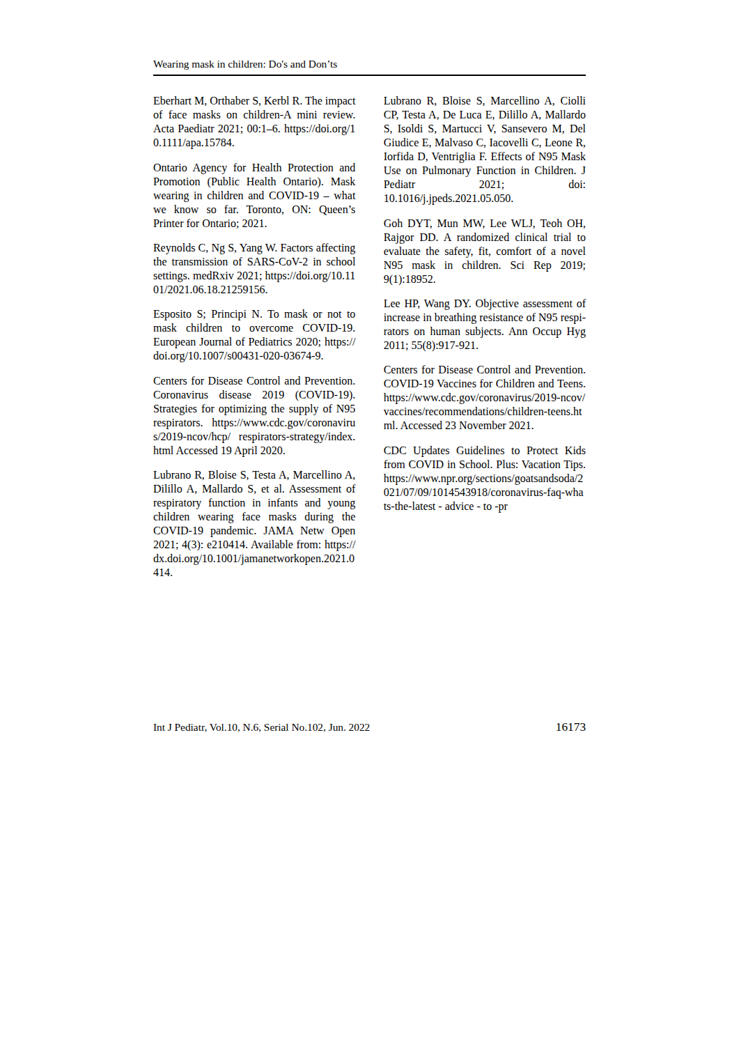Wearing mask in children: Do's and Don’ts
Eberhart M, Orthaber S, Kerbl R. The impact of face masks on children-A mini review. Acta Paediatr 2021; 00:1–6. https://doi.org/10.1111/apa.15784.
Ontario Agency for Health Protection and Promotion (Public Health Ontario). Mask wearing in children and COVID-19 – what we know so far. Toronto, ON: Queen’s Printer for Ontario; 2021.
Reynolds C, Ng S, Yang W. Factors affecting the transmission of SARS-CoV-2 in school settings. medRxiv 2021; https://doi.org/10.1101/2021.06.18.21259156.
Esposito S; Principi N. To mask or not to mask children to overcome COVID-19. European Journal of Pediatrics 2020; https://doi.org/10.1007/s00431-020-03674-9.
Centers for Disease Control and Prevention. Coronavirus disease 2019 (COVID-19). Strategies for optimizing the supply of N95 respirators. https://www.cdc.gov/coronavirus/2019-ncov/hcp/ respirators-strategy/index.html Accessed 19 April 2020.
Lubrano R, Bloise S, Testa A, Marcellino A, Dilillo A, Mallardo S, et al. Assessment of respiratory function in infants and young children wearing face masks during the COVID-19 pandemic. JAMA Netw Open 2021; 4(3): e210414. Available from: https://dx.doi.org/10.1001/jamanetworkopen.2021.0414.
Lubrano R, Bloise S, Marcellino A, Ciolli CP, Testa A, De Luca E, Dilillo A, Mallardo S, Isoldi S, Martucci V, Sansevero M, Del Giudice E, Malvaso C, Iacovelli C, Leone R, Iorfida D, Ventriglia F. Effects of N95 Mask Use on Pulmonary Function in Children. J Pediatr 2021; doi: 10.1016/j.jpeds.2021.05.050.
Goh DYT, Mun MW, Lee WLJ, Teoh OH, Rajgor DD. A randomized clinical trial to evaluate the safety, fit, comfort of a novel N95 mask in children. Sci Rep 2019; 9(1):18952.
Lee HP, Wang DY. Objective assessment of increase in breathing resistance of N95 respirators on human subjects. Ann Occup Hyg 2011; 55(8):917-921.
Centers for Disease Control and Prevention. COVID-19 Vaccines for Children and Teens. https://www.cdc.gov/coronavirus/2019-ncov/vaccines/recommendations/children-teens.html. Accessed 23 November 2021.
CDC Updates Guidelines to Protect Kids from COVID in School. Plus: Vacation Tips. https://www.npr.org/sections/goatsandsoda/2021/07/09/1014543918/coronavirus-faq-whats-the-latest - advice - to -pr
Int J Pediatr, Vol.10, N.6, Serial No.102, Jun. 2022 16173